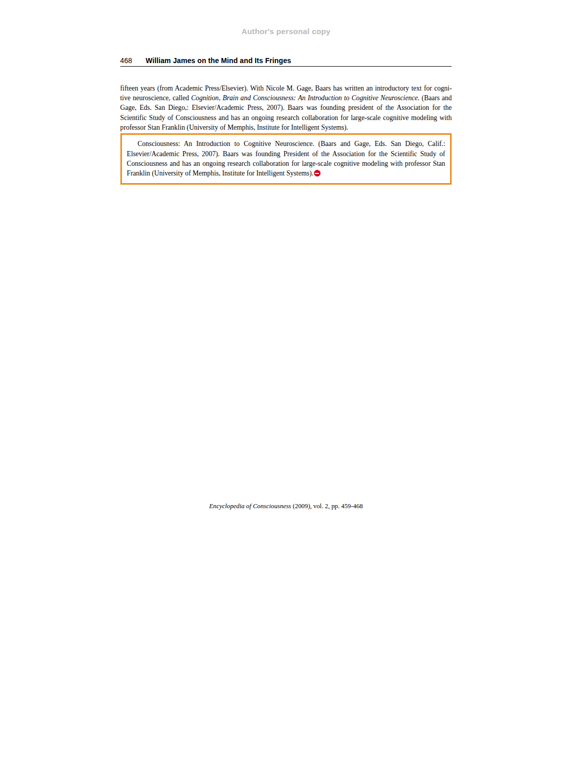Author's personal copy
468 William James on the Mind and Its Fringes
fifteen years (from Academic Press/Elsevier). With Nicole M. Gage, Baars has written an introductory text for cognitive neuroscience, called Cognition, Brain and Consciousness: An Introduction to Cognitive Neuroscience. (Baars and Gage, Eds. San Diego,: Elsevier/Academic Press, 2007). Baars was founding president of the Association for the Scientific Study of Consciousness and has an ongoing research collaboration for large-scale cognitive modeling with professor Stan Franklin (University of Memphis, Institute for Intelligent Systems).
Consciousness: An Introduction to Cognitive Neuroscience. (Baars and Gage, Eds. San Diego, Calif.: Elsevier/Academic Press, 2007). Baars was founding President of the Association for the Scientific Study of Consciousness and has an ongoing research collaboration for large-scale cognitive modeling with professor Stan Franklin (University of Memphis, Institute for Intelligent Systems).
Encyclopedia of Consciousness (2009), vol. 2, pp. 459-468